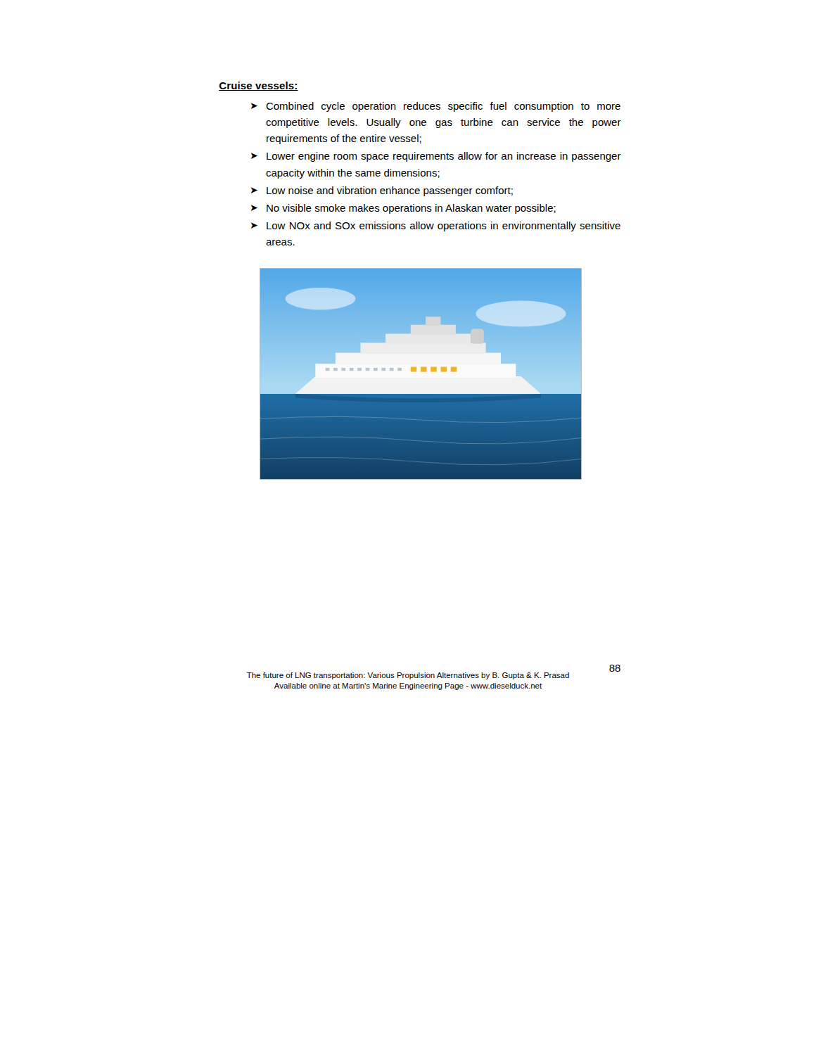Cruise vessels:
Combined cycle operation reduces specific fuel consumption to more competitive levels. Usually one gas turbine can service the power requirements of the entire vessel;
Lower engine room space requirements allow for an increase in passenger capacity within the same dimensions;
Low noise and vibration enhance passenger comfort;
No visible smoke makes operations in Alaskan water possible;
Low NOx and SOx emissions allow operations in environmentally sensitive areas.
88
The future of LNG transportation: Various Propulsion Alternatives by B. Gupta & K. Prasad
Available online at Martin's Marine Engineering Page - www.dieselduck.net